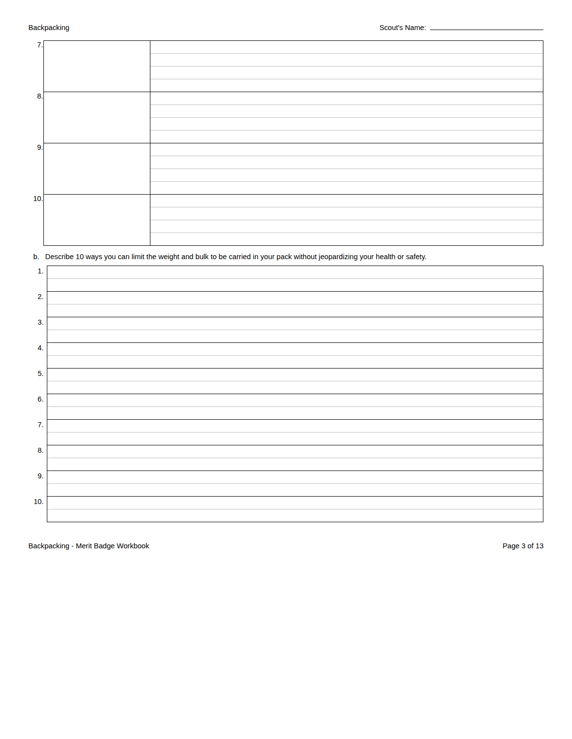Backpacking
Scout's Name:
| 7. | | |
| 8. | | |
| 9. | | |
| 10. | | |
b.
Describe 10 ways you can limit the weight and bulk to be carried in your pack without jeopardizing your health or safety.
| 1. | |
| 2. | |
| 3. | |
| 4. | |
| 5. | |
| 6. | |
| 7. | |
| 8. | |
| 9. | |
| 10. | |
Backpacking - Merit Badge Workbook
Page 3 of 13